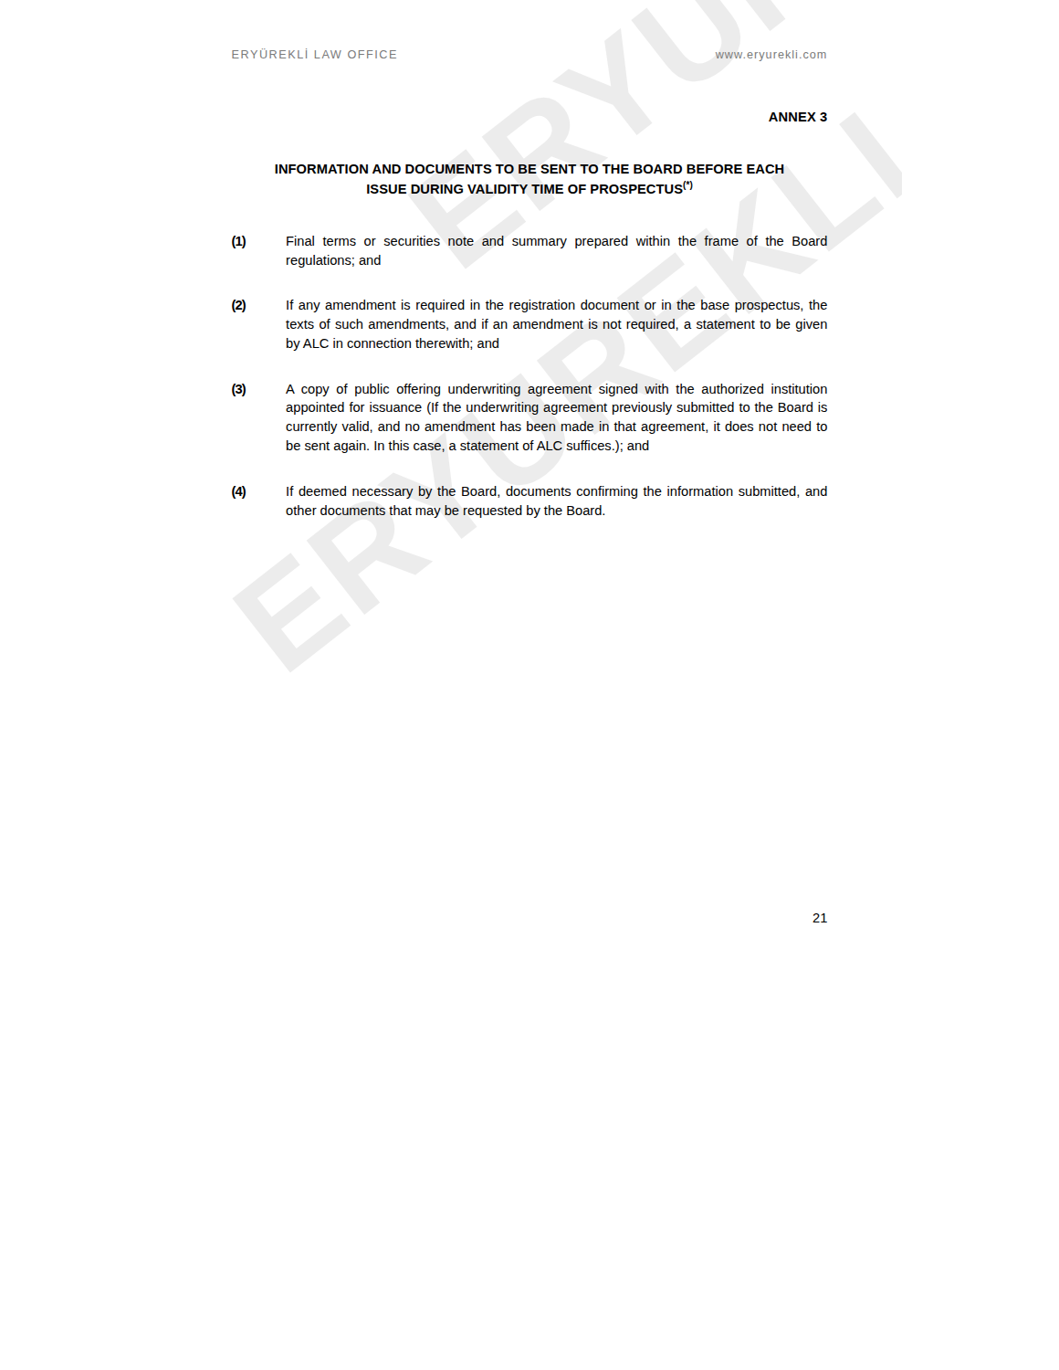ERYUREKLI ERYUREKLI
ERYÜREKLİ LAW OFFICE
www.eryurekli.com
ANNEX 3
INFORMATION AND DOCUMENTS TO BE SENT TO THE BOARD BEFORE EACH
ISSUE DURING VALIDITY TIME OF PROSPECTUS(*)
(1) Final terms or securities note and summary prepared within the frame of the Board regulations; and
(2) If any amendment is required in the registration document or in the base prospectus, the texts of such amendments, and if an amendment is not required, a statement to be given by ALC in connection therewith; and
(3) A copy of public offering underwriting agreement signed with the authorized institution appointed for issuance (If the underwriting agreement previously submitted to the Board is currently valid, and no amendment has been made in that agreement, it does not need to be sent again. In this case, a statement of ALC suffices.); and
(4) If deemed necessary by the Board, documents confirming the information submitted, and other documents that may be requested by the Board.
21